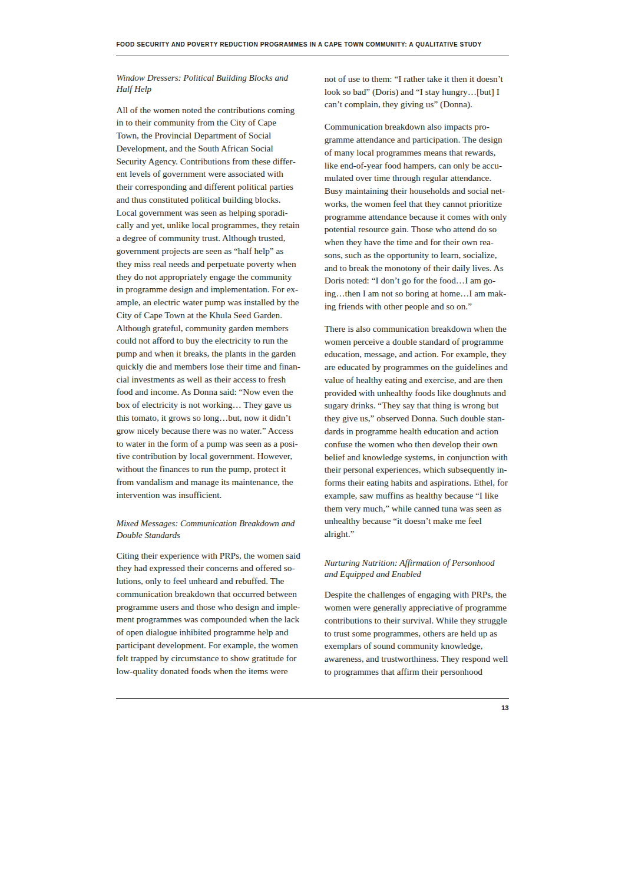Food Security and Poverty Reduction Programmes in a Cape Town Community: A Qualitative Study
Window Dressers: Political Building Blocks and Half Help
All of the women noted the contributions coming in to their community from the City of Cape Town, the Provincial Department of Social Development, and the South African Social Security Agency. Contributions from these different levels of government were associated with their corresponding and different political parties and thus constituted political building blocks. Local government was seen as helping sporadically and yet, unlike local programmes, they retain a degree of community trust. Although trusted, government projects are seen as “half help” as they miss real needs and perpetuate poverty when they do not appropriately engage the community in programme design and implementation. For example, an electric water pump was installed by the City of Cape Town at the Khula Seed Garden. Although grateful, community garden members could not afford to buy the electricity to run the pump and when it breaks, the plants in the garden quickly die and members lose their time and financial investments as well as their access to fresh food and income. As Donna said: “Now even the box of electricity is not working… They gave us this tomato, it grows so long…but, now it didn’t grow nicely because there was no water.” Access to water in the form of a pump was seen as a positive contribution by local government. However, without the finances to run the pump, protect it from vandalism and manage its maintenance, the intervention was insufficient.
Mixed Messages: Communication Breakdown and Double Standards
Citing their experience with PRPs, the women said they had expressed their concerns and offered solutions, only to feel unheard and rebuffed. The communication breakdown that occurred between programme users and those who design and implement programmes was compounded when the lack of open dialogue inhibited programme help and participant development. For example, the women felt trapped by circumstance to show gratitude for low-quality donated foods when the items were not of use to them: “I rather take it then it doesn’t look so bad” (Doris) and “I stay hungry…[but] I can’t complain, they giving us” (Donna).
Communication breakdown also impacts programme attendance and participation. The design of many local programmes means that rewards, like end-of-year food hampers, can only be accumulated over time through regular attendance. Busy maintaining their households and social networks, the women feel that they cannot prioritize programme attendance because it comes with only potential resource gain. Those who attend do so when they have the time and for their own reasons, such as the opportunity to learn, socialize, and to break the monotony of their daily lives. As Doris noted: “I don’t go for the food…I am going…then I am not so boring at home…I am making friends with other people and so on.”
There is also communication breakdown when the women perceive a double standard of programme education, message, and action. For example, they are educated by programmes on the guidelines and value of healthy eating and exercise, and are then provided with unhealthy foods like doughnuts and sugary drinks. “They say that thing is wrong but they give us,” observed Donna. Such double standards in programme health education and action confuse the women who then develop their own belief and knowledge systems, in conjunction with their personal experiences, which subsequently informs their eating habits and aspirations. Ethel, for example, saw muffins as healthy because “I like them very much,” while canned tuna was seen as unhealthy because “it doesn’t make me feel alright.”
Nurturing Nutrition: Affirmation of Personhood and Equipped and Enabled
Despite the challenges of engaging with PRPs, the women were generally appreciative of programme contributions to their survival. While they struggle to trust some programmes, others are held up as exemplars of sound community knowledge, awareness, and trustworthiness. They respond well to programmes that affirm their personhood
13